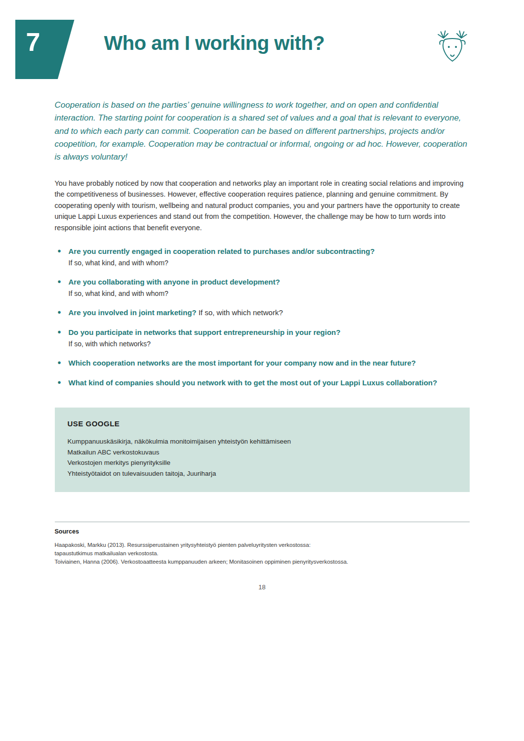7
Who am I working with?
Cooperation is based on the parties’ genuine willingness to work together, and on open and confidential interaction. The starting point for cooperation is a shared set of values and a goal that is relevant to everyone, and to which each party can commit. Cooperation can be based on different partnerships, projects and/or coopetition, for example. Cooperation may be contractual or informal, ongoing or ad hoc. However, cooperation is always voluntary!
You have probably noticed by now that cooperation and networks play an important role in creating social relations and improving the competitiveness of businesses. However, effective cooperation requires patience, planning and genuine commitment. By cooperating openly with tourism, wellbeing and natural product companies, you and your partners have the opportunity to create unique Lappi Luxus experiences and stand out from the competition. However, the challenge may be how to turn words into responsible joint actions that benefit everyone.
Are you currently engaged in cooperation related to purchases and/or subcontracting? If so, what kind, and with whom?
Are you collaborating with anyone in product development? If so, what kind, and with whom?
Are you involved in joint marketing? If so, with which network?
Do you participate in networks that support entrepreneurship in your region? If so, with which networks?
Which cooperation networks are the most important for your company now and in the near future?
What kind of companies should you network with to get the most out of your Lappi Luxus collaboration?
USE GOOGLE
Kumppanuuskäsikirja, näkökulmia monitoimijaisen yhteistyön kehittämiseen
Matkailun ABC verkostokuvaus
Verkostojen merkitys pienyrityksille
Yhteistyötaidot on tulevaisuuden taitoja, Juuriharja
Sources
Haapakoski, Markku (2013). Resurssiperustainen yritysyhteistyö pienten palveluyritysten verkostossa:
tapaustutkimus matkailualan verkostosta.
Toiviainen, Hanna (2006). Verkostoaatteesta kumppanuuden arkeen; Monitasoinen oppiminen pienyritysverkostossa.
18